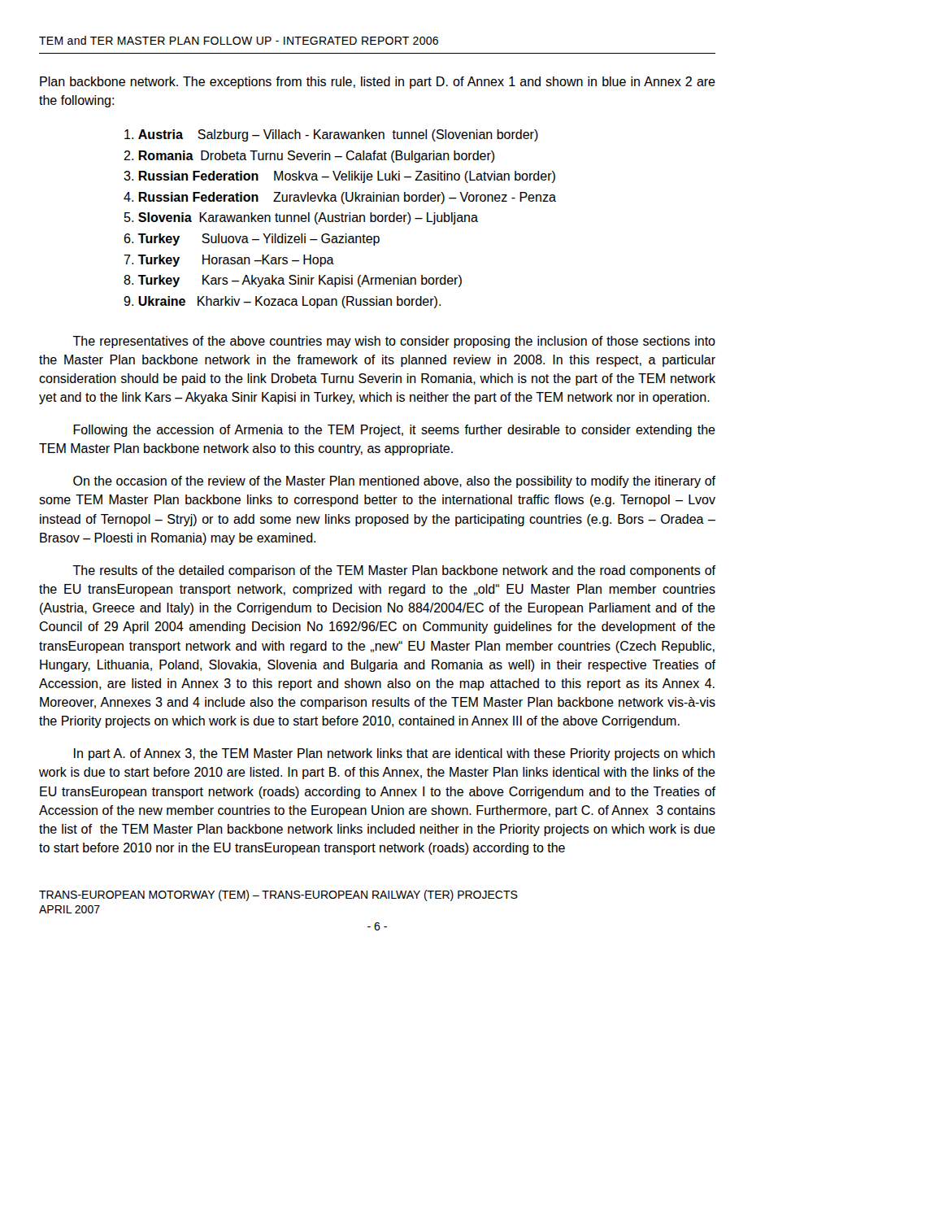TEM and TER MASTER PLAN FOLLOW UP - INTEGRATED REPORT 2006
Plan backbone network. The exceptions from this rule, listed in part D. of Annex 1 and shown in blue in Annex 2 are the following:
Austria Salzburg – Villach - Karawanken tunnel (Slovenian border)
Romania Drobeta Turnu Severin – Calafat (Bulgarian border)
Russian Federation Moskva – Velikije Luki – Zasitino (Latvian border)
Russian Federation Zuravlevka (Ukrainian border) – Voronez - Penza
Slovenia Karawanken tunnel (Austrian border) – Ljubljana
Turkey Suluova – Yildizeli – Gaziantep
Turkey Horasan –Kars – Hopa
Turkey Kars – Akyaka Sinir Kapisi (Armenian border)
Ukraine Kharkiv – Kozaca Lopan (Russian border).
The representatives of the above countries may wish to consider proposing the inclusion of those sections into the Master Plan backbone network in the framework of its planned review in 2008. In this respect, a particular consideration should be paid to the link Drobeta Turnu Severin in Romania, which is not the part of the TEM network yet and to the link Kars – Akyaka Sinir Kapisi in Turkey, which is neither the part of the TEM network nor in operation.
Following the accession of Armenia to the TEM Project, it seems further desirable to consider extending the TEM Master Plan backbone network also to this country, as appropriate.
On the occasion of the review of the Master Plan mentioned above, also the possibility to modify the itinerary of some TEM Master Plan backbone links to correspond better to the international traffic flows (e.g. Ternopol – Lvov instead of Ternopol – Stryj) or to add some new links proposed by the participating countries (e.g. Bors – Oradea – Brasov – Ploesti in Romania) may be examined.
The results of the detailed comparison of the TEM Master Plan backbone network and the road components of the EU transEuropean transport network, comprized with regard to the „old“ EU Master Plan member countries (Austria, Greece and Italy) in the Corrigendum to Decision No 884/2004/EC of the European Parliament and of the Council of 29 April 2004 amending Decision No 1692/96/EC on Community guidelines for the development of the transEuropean transport network and with regard to the „new“ EU Master Plan member countries (Czech Republic, Hungary, Lithuania, Poland, Slovakia, Slovenia and Bulgaria and Romania as well) in their respective Treaties of Accession, are listed in Annex 3 to this report and shown also on the map attached to this report as its Annex 4. Moreover, Annexes 3 and 4 include also the comparison results of the TEM Master Plan backbone network vis-à-vis the Priority projects on which work is due to start before 2010, contained in Annex III of the above Corrigendum.
In part A. of Annex 3, the TEM Master Plan network links that are identical with these Priority projects on which work is due to start before 2010 are listed. In part B. of this Annex, the Master Plan links identical with the links of the EU transEuropean transport network (roads) according to Annex I to the above Corrigendum and to the Treaties of Accession of the new member countries to the European Union are shown. Furthermore, part C. of Annex 3 contains the list of the TEM Master Plan backbone network links included neither in the Priority projects on which work is due to start before 2010 nor in the EU transEuropean transport network (roads) according to the
TRANS-EUROPEAN MOTORWAY (TEM) – TRANS-EUROPEAN RAILWAY (TER) PROJECTS
APRIL 2007
- 6 -